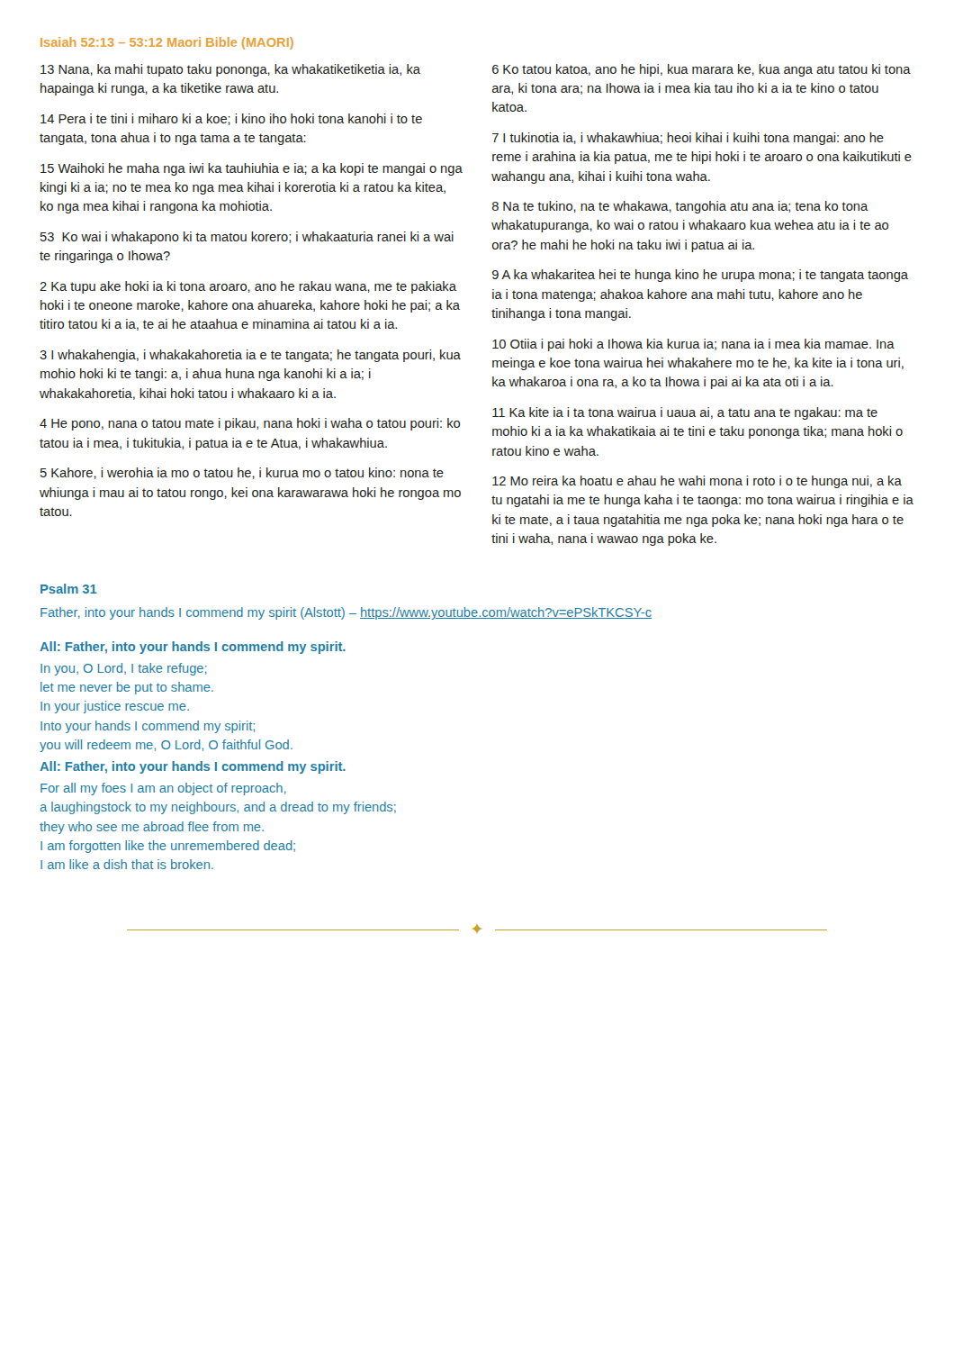Isaiah 52:13 – 53:12 Maori Bible (MAORI)
13 Nana, ka mahi tupato taku pononga, ka whakatiketiketia ia, ka hapainga ki runga, a ka tiketike rawa atu.
14 Pera i te tini i miharo ki a koe; i kino iho hoki tona kanohi i to te tangata, tona ahua i to nga tama a te tangata:
15 Waihoki he maha nga iwi ka tauhiuhia e ia; a ka kopi te mangai o nga kingi ki a ia; no te mea ko nga mea kihai i korerotia ki a ratou ka kitea, ko nga mea kihai i rangona ka mohiotia.
53 Ko wai i whakapono ki ta matou korero; i whakaaturia ranei ki a wai te ringaringa o Ihowa?
2 Ka tupu ake hoki ia ki tona aroaro, ano he rakau wana, me te pakiaka hoki i te oneone maroke, kahore ona ahuareka, kahore hoki he pai; a ka titiro tatou ki a ia, te ai he ataahua e minamina ai tatou ki a ia.
3 I whakahengia, i whakakahoretia ia e te tangata; he tangata pouri, kua mohio hoki ki te tangi: a, i ahua huna nga kanohi ki a ia; i whakakahoretia, kihai hoki tatou i whakaaro ki a ia.
4 He pono, nana o tatou mate i pikau, nana hoki i waha o tatou pouri: ko tatou ia i mea, i tukitukia, i patua ia e te Atua, i whakawhiua.
5 Kahore, i werohia ia mo o tatou he, i kurua mo o tatou kino: nona te whiunga i mau ai to tatou rongo, kei ona karawarawa hoki he rongoa mo tatou.
6 Ko tatou katoa, ano he hipi, kua marara ke, kua anga atu tatou ki tona ara, ki tona ara; na Ihowa ia i mea kia tau iho ki a ia te kino o tatou katoa.
7 I tukinotia ia, i whakawhiua; heoi kihai i kuihi tona mangai: ano he reme i arahina ia kia patua, me te hipi hoki i te aroaro o ona kaikutikuti e wahangu ana, kihai i kuihi tona waha.
8 Na te tukino, na te whakawa, tangohia atu ana ia; tena ko tona whakatupuranga, ko wai o ratou i whakaaro kua wehea atu ia i te ao ora? he mahi he hoki na taku iwi i patua ai ia.
9 A ka whakaritea hei te hunga kino he urupa mona; i te tangata taonga ia i tona matenga; ahakoa kahore ana mahi tutu, kahore ano he tinihanga i tona mangai.
10 Otiia i pai hoki a Ihowa kia kurua ia; nana ia i mea kia mamae. Ina meinga e koe tona wairua hei whakahere mo te he, ka kite ia i tona uri, ka whakaroa i ona ra, a ko ta Ihowa i pai ai ka ata oti i a ia.
11 Ka kite ia i ta tona wairua i uaua ai, a tatu ana te ngakau: ma te mohio ki a ia ka whakatikaia ai te tini e taku pononga tika; mana hoki o ratou kino e waha.
12 Mo reira ka hoatu e ahau he wahi mona i roto i o te hunga nui, a ka tu ngatahi ia me te hunga kaha i te taonga: mo tona wairua i ringihia e ia ki te mate, a i taua ngatahitia me nga poka ke; nana hoki nga hara o te tini i waha, nana i wawao nga poka ke.
Psalm 31
Father, into your hands I commend my spirit (Alstott) – https://www.youtube.com/watch?v=ePSkTKCSY-c
All: Father, into your hands I commend my spirit.
In you, O Lord, I take refuge;
let me never be put to shame.
In your justice rescue me.
Into your hands I commend my spirit;
you will redeem me, O Lord, O faithful God.
All: Father, into your hands I commend my spirit.
For all my foes I am an object of reproach,
a laughingstock to my neighbours, and a dread to my friends;
they who see me abroad flee from me.
I am forgotten like the unremembered dead;
I am like a dish that is broken.
✦